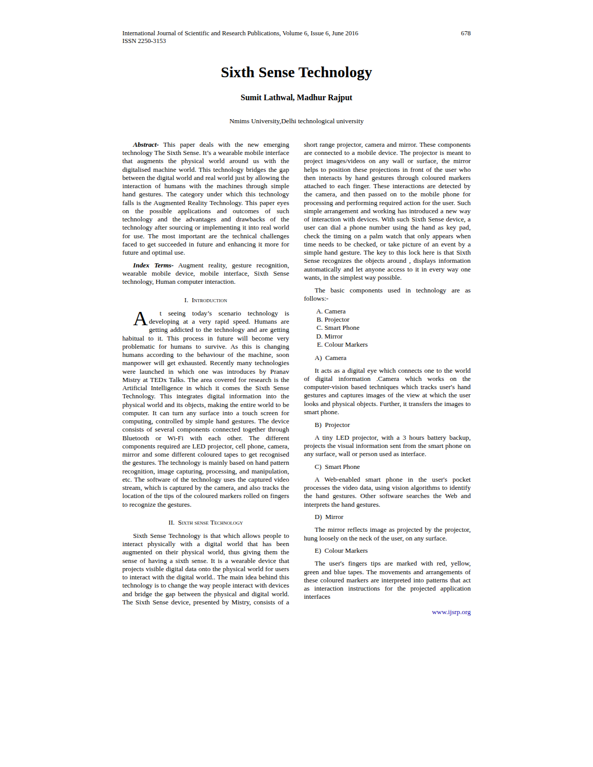International Journal of Scientific and Research Publications, Volume 6, Issue 6, June 2016
678
ISSN 2250-3153
Sixth Sense Technology
Sumit Lathwal, Madhur Rajput
Nmims University,Delhi technological university
Abstract- This paper deals with the new emerging technology The Sixth Sense. It’s a wearable mobile interface that augments the physical world around us with the digitalised machine world. This technology bridges the gap between the digital world and real world just by allowing the interaction of humans with the machines through simple hand gestures. The category under which this technology falls is the Augmented Reality Technology. This paper eyes on the possible applications and outcomes of such technology and the advantages and drawbacks of the technology after sourcing or implementing it into real world for use. The most important are the technical challenges faced to get succeeded in future and enhancing it more for future and optimal use.
Index Terms- Augment reality, gesture recognition, wearable mobile device, mobile interface, Sixth Sense technology, Human computer interaction.
I. Introduction
At seeing today’s scenario technology is developing at a very rapid speed. Humans are getting addicted to the technology and are getting habitual to it. This process in future will become very problematic for humans to survive. As this is changing humans according to the behaviour of the machine, soon manpower will get exhausted. Recently many technologies were launched in which one was introduces by Pranav Mistry at TEDx Talks. The area covered for research is the Artificial Intelligence in which it comes the Sixth Sense Technology. This integrates digital information into the physical world and its objects, making the entire world to be computer. It can turn any surface into a touch screen for computing, controlled by simple hand gestures. The device consists of several components connected together through Bluetooth or Wi-Fi with each other. The different components required are LED projector, cell phone, camera, mirror and some different coloured tapes to get recognised the gestures. The technology is mainly based on hand pattern recognition, image capturing, processing, and manipulation, etc. The software of the technology uses the captured video stream, which is captured by the camera, and also tracks the location of the tips of the coloured markers rolled on fingers to recognize the gestures.
II. Sixth sense Technology
Sixth Sense Technology is that which allows people to interact physically with a digital world that has been augmented on their physical world, thus giving them the sense of having a sixth sense. It is a wearable device that projects visible digital data onto the physical world for users to interact with the digital world.. The main idea behind this technology is to change the way people interact with devices and bridge the gap between the physical and digital world. The Sixth Sense device, presented by Mistry, consists of a short range projector, camera and mirror. These components are connected to a mobile device. The projector is meant to project images/videos on any wall or surface, the mirror helps to position these projections in front of the user who then interacts by hand gestures through coloured markers attached to each finger. These interactions are detected by the camera, and then passed on to the mobile phone for processing and performing required action for the user. Such simple arrangement and working has introduced a new way of interaction with devices. With such Sixth Sense device, a user can dial a phone number using the hand as key pad, check the timing on a palm watch that only appears when time needs to be checked, or take picture of an event by a simple hand gesture. The key to this lock here is that Sixth Sense recognizes the objects around , displays information automatically and let anyone access to it in every way one wants, in the simplest way possible.
The basic components used in technology are as follows:-
Camera
Projector
Smart Phone
Mirror
Colour Markers
A) Camera
It acts as a digital eye which connects one to the world of digital information .Camera which works on the computer-vision based techniques which tracks user's hand gestures and captures images of the view at which the user looks and physical objects. Further, it transfers the images to smart phone.
B) Projector
A tiny LED projector, with a 3 hours battery backup, projects the visual information sent from the smart phone on any surface, wall or person used as interface.
C) Smart Phone
A Web-enabled smart phone in the user's pocket processes the video data, using vision algorithms to identify the hand gestures. Other software searches the Web and interprets the hand gestures.
D) Mirror
The mirror reflects image as projected by the projector, hung loosely on the neck of the user, on any surface.
E) Colour Markers
The user's fingers tips are marked with red, yellow, green and blue tapes. The movements and arrangements of these coloured markers are interpreted into patterns that act as interaction instructions for the projected application interfaces
www.ijsrp.org